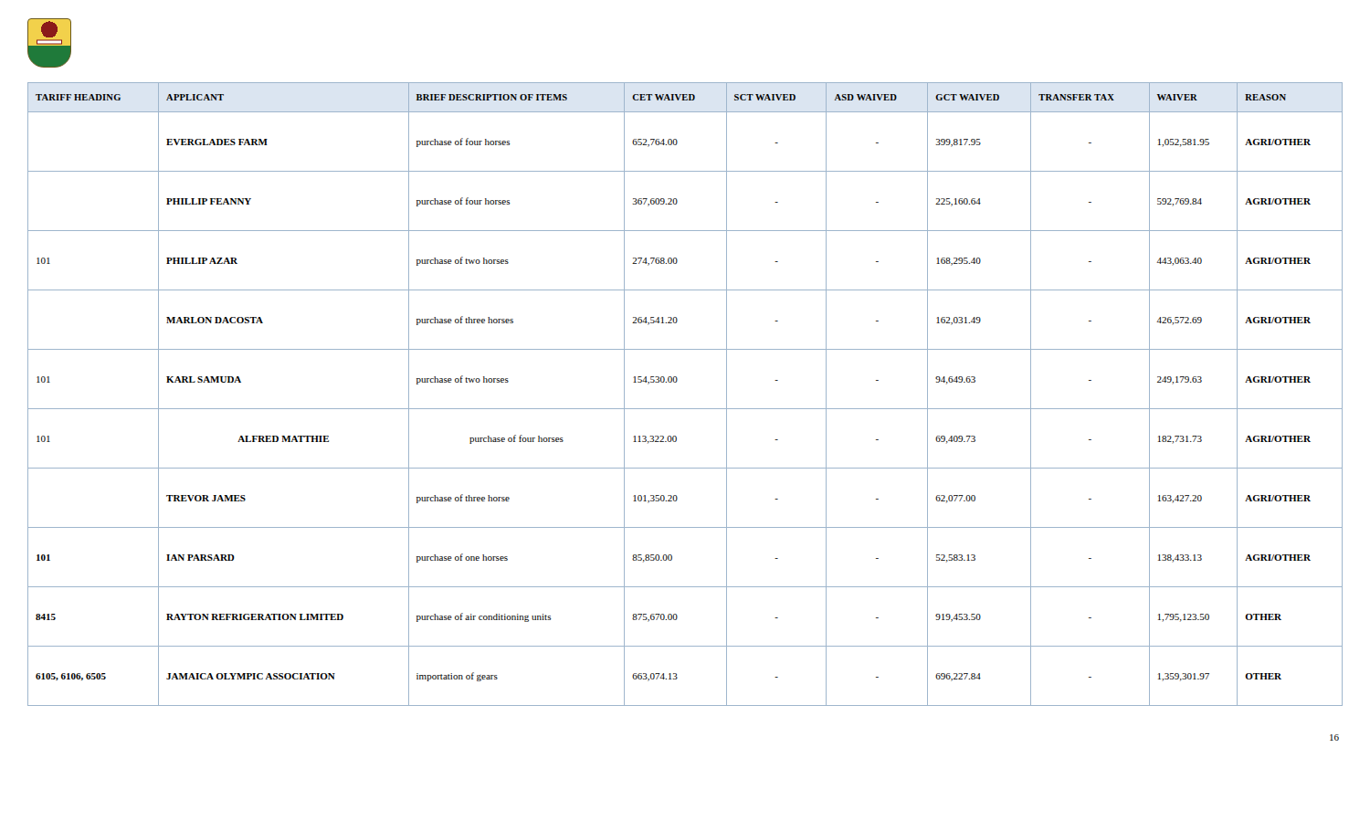| TARIFF HEADING | APPLICANT | BRIEF DESCRIPTION OF ITEMS | CET WAIVED | SCT WAIVED | ASD WAIVED | GCT WAIVED | TRANSFER TAX | WAIVER | REASON |
| --- | --- | --- | --- | --- | --- | --- | --- | --- | --- |
| | EVERGLADES FARM | purchase of four horses | 652,764.00 | - | - | 399,817.95 | - | 1,052,581.95 | AGRI/OTHER |
| | PHILLIP FEANNY | purchase of four horses | 367,609.20 | - | - | 225,160.64 | - | 592,769.84 | AGRI/OTHER |
| 101 | PHILLIP AZAR | purchase of two horses | 274,768.00 | - | - | 168,295.40 | - | 443,063.40 | AGRI/OTHER |
| | MARLON DACOSTA | purchase of three horses | 264,541.20 | - | - | 162,031.49 | - | 426,572.69 | AGRI/OTHER |
| 101 | KARL SAMUDA | purchase of two horses | 154,530.00 | - | - | 94,649.63 | - | 249,179.63 | AGRI/OTHER |
| 101 | ALFRED MATTHIE | purchase of four horses | 113,322.00 | - | - | 69,409.73 | - | 182,731.73 | AGRI/OTHER |
| | TREVOR JAMES | purchase of three horse | 101,350.20 | - | - | 62,077.00 | - | 163,427.20 | AGRI/OTHER |
| 101 | IAN PARSARD | purchase of one horses | 85,850.00 | - | - | 52,583.13 | - | 138,433.13 | AGRI/OTHER |
| 8415 | RAYTON REFRIGERATION LIMITED | purchase of air conditioning units | 875,670.00 | - | - | 919,453.50 | - | 1,795,123.50 | OTHER |
| 6105, 6106, 6505 | JAMAICA OLYMPIC ASSOCIATION | importation of gears | 663,074.13 | - | - | 696,227.84 | - | 1,359,301.97 | OTHER |
16